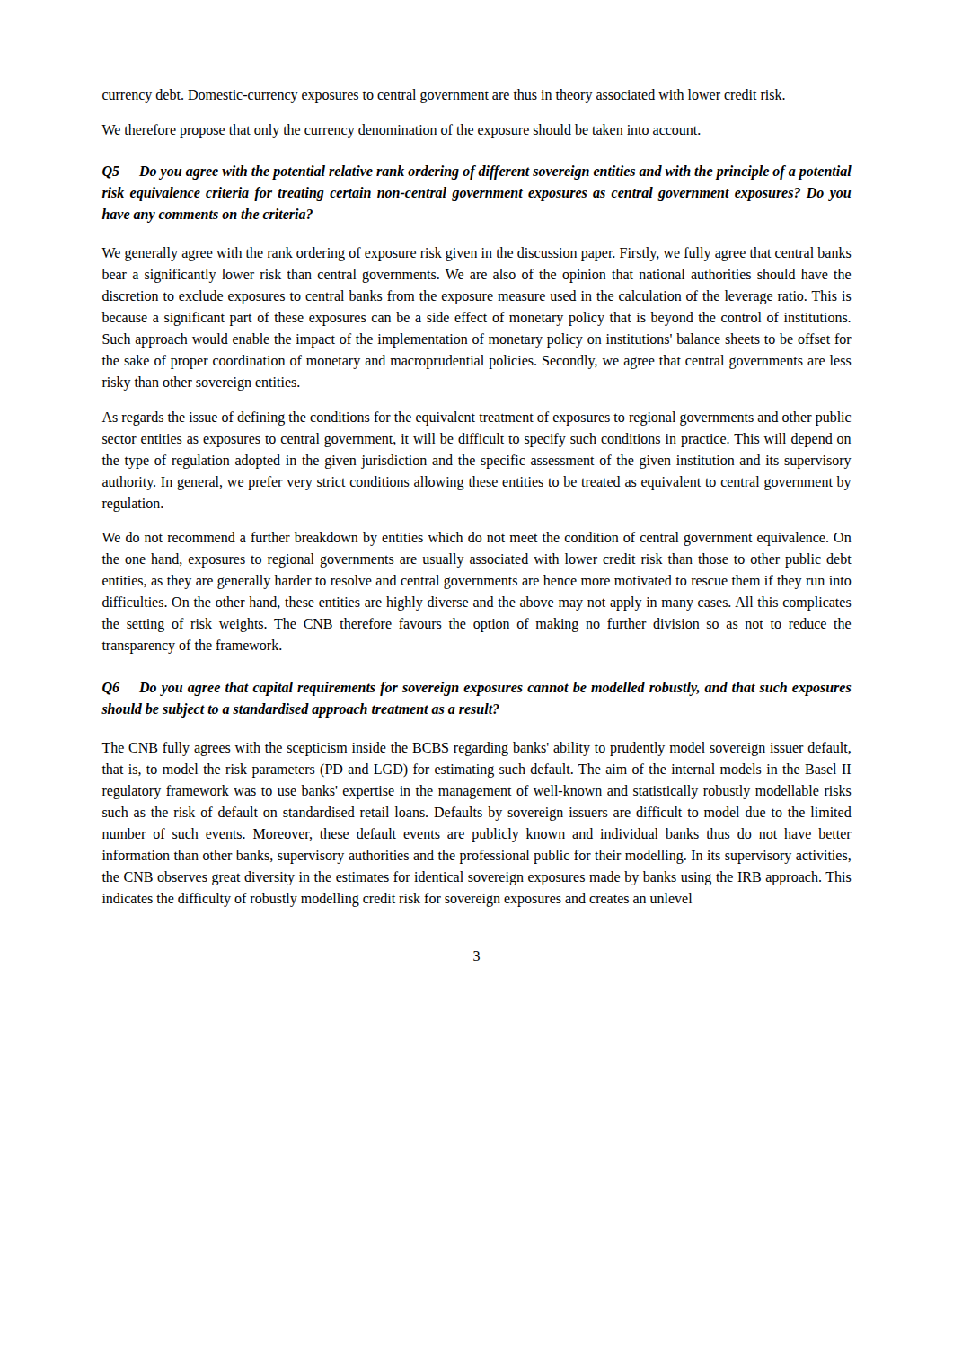currency debt. Domestic-currency exposures to central government are thus in theory associated with lower credit risk.
We therefore propose that only the currency denomination of the exposure should be taken into account.
Q5 Do you agree with the potential relative rank ordering of different sovereign entities and with the principle of a potential risk equivalence criteria for treating certain non-central government exposures as central government exposures? Do you have any comments on the criteria?
We generally agree with the rank ordering of exposure risk given in the discussion paper. Firstly, we fully agree that central banks bear a significantly lower risk than central governments. We are also of the opinion that national authorities should have the discretion to exclude exposures to central banks from the exposure measure used in the calculation of the leverage ratio. This is because a significant part of these exposures can be a side effect of monetary policy that is beyond the control of institutions. Such approach would enable the impact of the implementation of monetary policy on institutions' balance sheets to be offset for the sake of proper coordination of monetary and macroprudential policies. Secondly, we agree that central governments are less risky than other sovereign entities.
As regards the issue of defining the conditions for the equivalent treatment of exposures to regional governments and other public sector entities as exposures to central government, it will be difficult to specify such conditions in practice. This will depend on the type of regulation adopted in the given jurisdiction and the specific assessment of the given institution and its supervisory authority. In general, we prefer very strict conditions allowing these entities to be treated as equivalent to central government by regulation.
We do not recommend a further breakdown by entities which do not meet the condition of central government equivalence. On the one hand, exposures to regional governments are usually associated with lower credit risk than those to other public debt entities, as they are generally harder to resolve and central governments are hence more motivated to rescue them if they run into difficulties. On the other hand, these entities are highly diverse and the above may not apply in many cases. All this complicates the setting of risk weights. The CNB therefore favours the option of making no further division so as not to reduce the transparency of the framework.
Q6 Do you agree that capital requirements for sovereign exposures cannot be modelled robustly, and that such exposures should be subject to a standardised approach treatment as a result?
The CNB fully agrees with the scepticism inside the BCBS regarding banks' ability to prudently model sovereign issuer default, that is, to model the risk parameters (PD and LGD) for estimating such default. The aim of the internal models in the Basel II regulatory framework was to use banks' expertise in the management of well-known and statistically robustly modellable risks such as the risk of default on standardised retail loans. Defaults by sovereign issuers are difficult to model due to the limited number of such events. Moreover, these default events are publicly known and individual banks thus do not have better information than other banks, supervisory authorities and the professional public for their modelling. In its supervisory activities, the CNB observes great diversity in the estimates for identical sovereign exposures made by banks using the IRB approach. This indicates the difficulty of robustly modelling credit risk for sovereign exposures and creates an unlevel
3